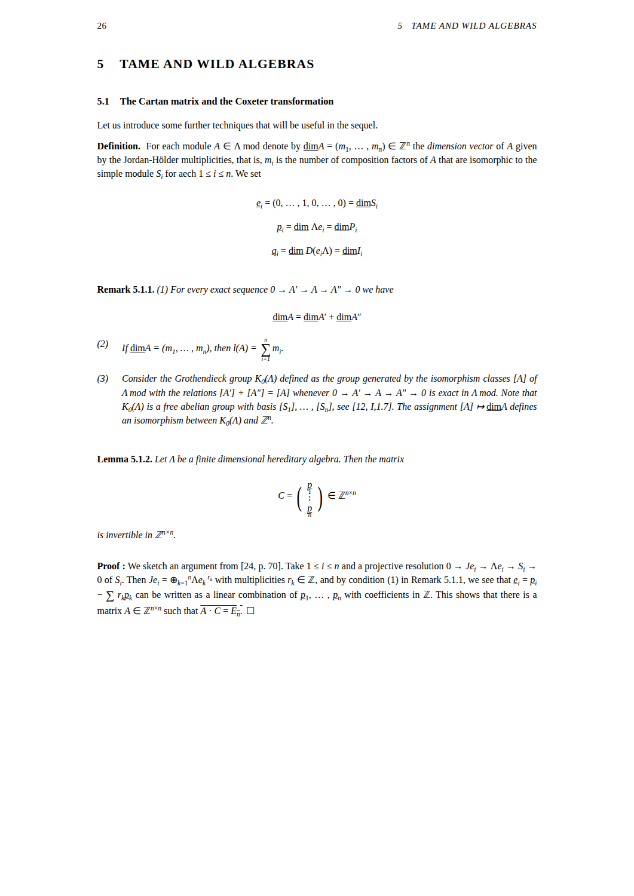26 5 Tame and wild algebras
5 TAME AND WILD ALGEBRAS
5.1 The Cartan matrix and the Coxeter transformation
Let us introduce some further techniques that will be useful in the sequel.
Definition. For each module A ∈ Λ mod denote by dim A = (m1, … , mn) ∈ ℤn the dimension vector of A given by the Jordan-Hölder multiplicities, that is, mi is the number of composition factors of A that are isomorphic to the simple module Si for aech 1 ≤ i ≤ n. We set
ei = (0, … , 1, 0, … , 0) = dim Si pi = dim Λei = dim Pi qi = dim D(eiΛ) = dim Ii
Remark 5.1.1. (1) For every exact sequence 0 → A′ → A → A″ → 0 we have
dim A = dim A′ + dim A″
If dim A = (m1, … , mn), then l(A) = n∑i=1 mi.
Consider the Grothendieck group K0(Λ) defined as the group generated by the isomorphism classes [A] of Λ mod with the relations [A′] + [A″] = [A] whenever 0 → A′ → A → A″ → 0 is exact in Λ mod. Note that K0(Λ) is a free abelian group with basis [S1], … , [Sn], see [12, I,1.7]. The assignment [A] ↦ dim A defines an isomorphism between K0(Λ) and ℤn.
Lemma 5.1.2. Let Λ be a finite dimensional hereditary algebra. Then the matrix
C = ( p1 ⋮ pn ) ∈ ℤn×n
is invertible in ℤn×n.
Proof : We sketch an argument from [24, p. 70]. Take 1 ≤ i ≤ n and a projective resolution 0 → Jei → Λei → Si → 0 of Si. Then Jei = ⊕k=1nΛek rk with multiplicities rk ∈ ℤ, and by condition (1) in Remark 5.1.1, we see that ei = pi − ∑ rkpk can be written as a linear combination of p1, … , pn with coefficients in ℤ. This shows that there is a matrix A ∈ ℤn×n such that A · C = En.☐